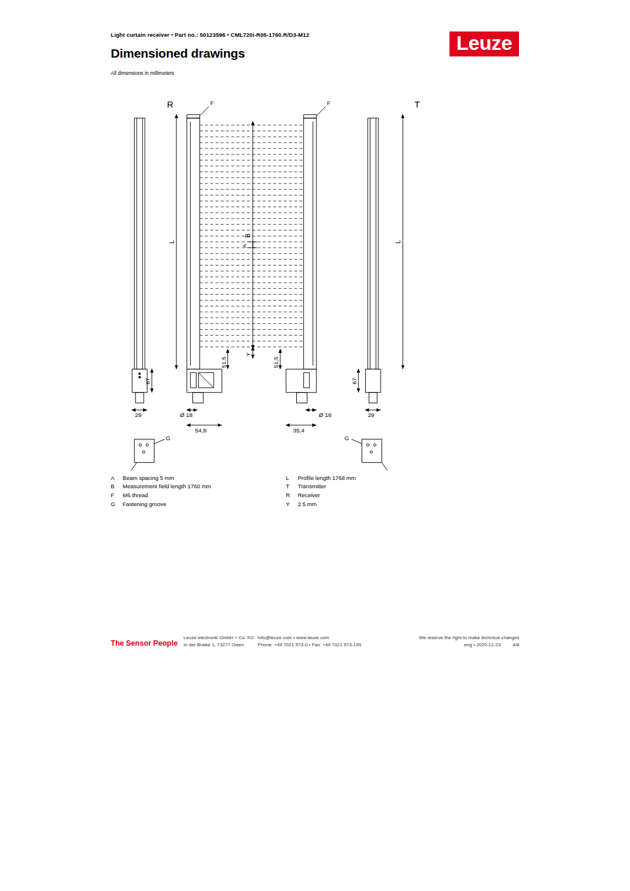Light curtain receiver • Part no.: 50123596 • CML720i-R05-1760.R/D3-M12
Dimensioned drawings
All dimensions in millimeters
Leuze
R T 67 29 F F B A Y L L 51,5 Ø 18 54,8 51,5 Ø 18 35,4 67 29 G F G F
| A | Beam spacing 5 mm |
| B | Measurement field length 1760 mm |
| F | M6 thread |
| G | Fastening groove |
| L | Profile length 1768 mm |
| T | Transmitter |
| R | Receiver |
| Y | 2.5 mm |
The Sensor People
Leuze electronic GmbH + Co. KG
In der Braike 1, 73277 Owen
info@leuze.com • www.leuze.com
Phone: +49 7021 573-0 • Fax: +49 7021 573-199
We reserve the right to make technical changes
eng • 2020-12-23 4/8